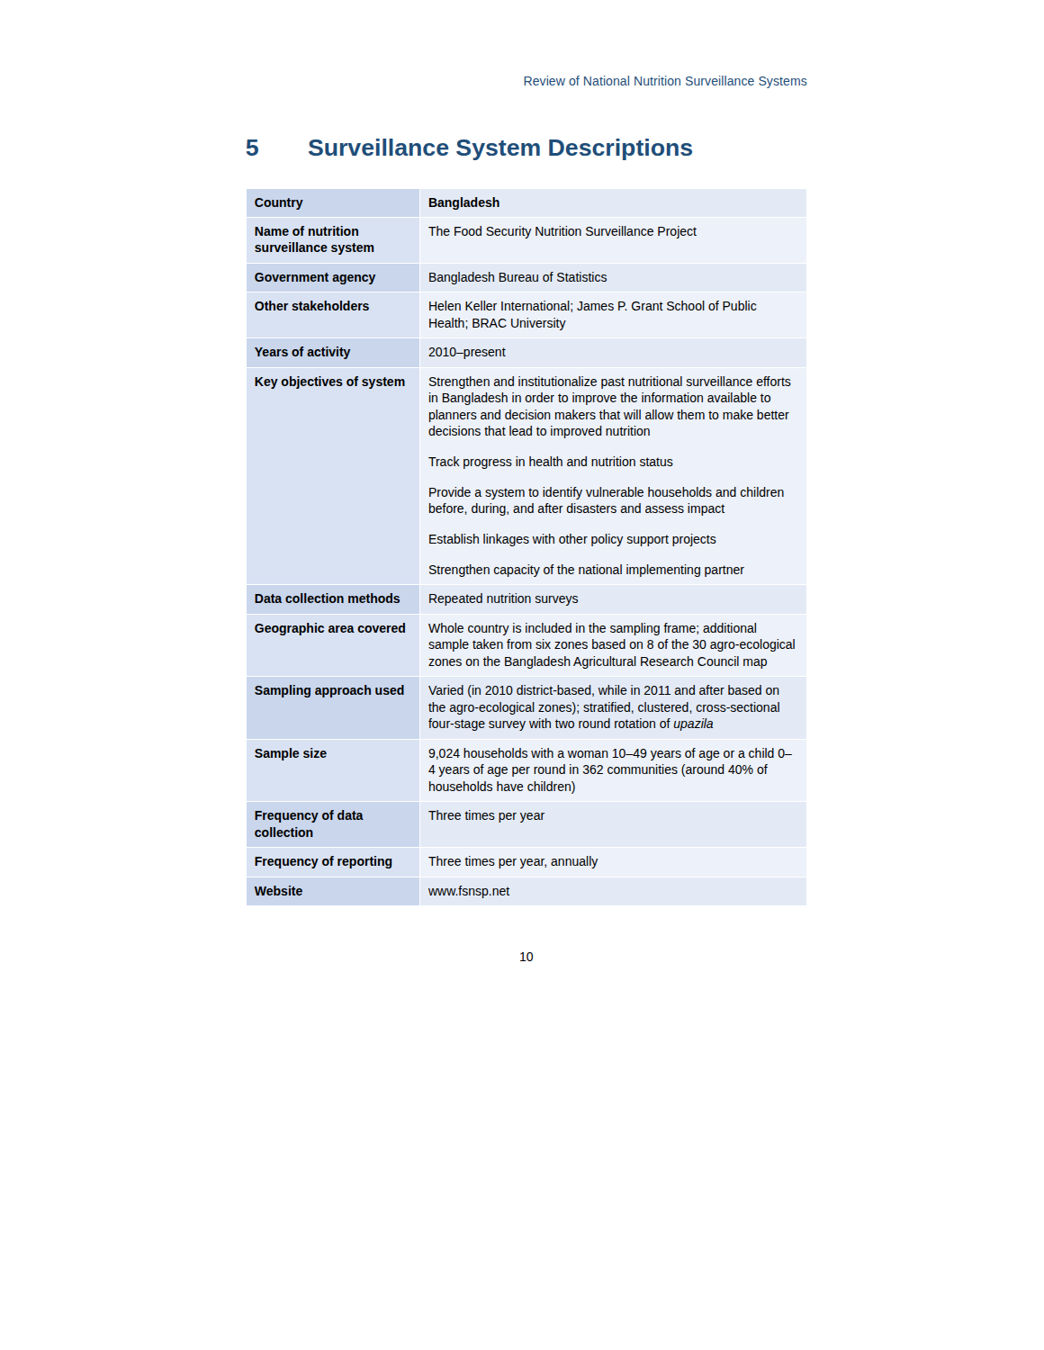Review of National Nutrition Surveillance Systems
5 Surveillance System Descriptions
| Country | Bangladesh |
| Name of nutrition surveillance system | The Food Security Nutrition Surveillance Project |
| Government agency | Bangladesh Bureau of Statistics |
| Other stakeholders | Helen Keller International; James P. Grant School of Public Health; BRAC University |
| Years of activity | 2010–present |
| Key objectives of system | Strengthen and institutionalize past nutritional surveillance efforts in Bangladesh in order to improve the information available to planners and decision makers that will allow them to make better decisions that lead to improved nutrition Track progress in health and nutrition status Provide a system to identify vulnerable households and children before, during, and after disasters and assess impact Establish linkages with other policy support projects Strengthen capacity of the national implementing partner |
| Data collection methods | Repeated nutrition surveys |
| Geographic area covered | Whole country is included in the sampling frame; additional sample taken from six zones based on 8 of the 30 agro-ecological zones on the Bangladesh Agricultural Research Council map |
| Sampling approach used | Varied (in 2010 district-based, while in 2011 and after based on the agro-ecological zones); stratified, clustered, cross-sectional four-stage survey with two round rotation of upazila |
| Sample size | 9,024 households with a woman 10–49 years of age or a child 0–4 years of age per round in 362 communities (around 40% of households have children) |
| Frequency of data collection | Three times per year |
| Frequency of reporting | Three times per year, annually |
| Website | www.fsnsp.net |
10